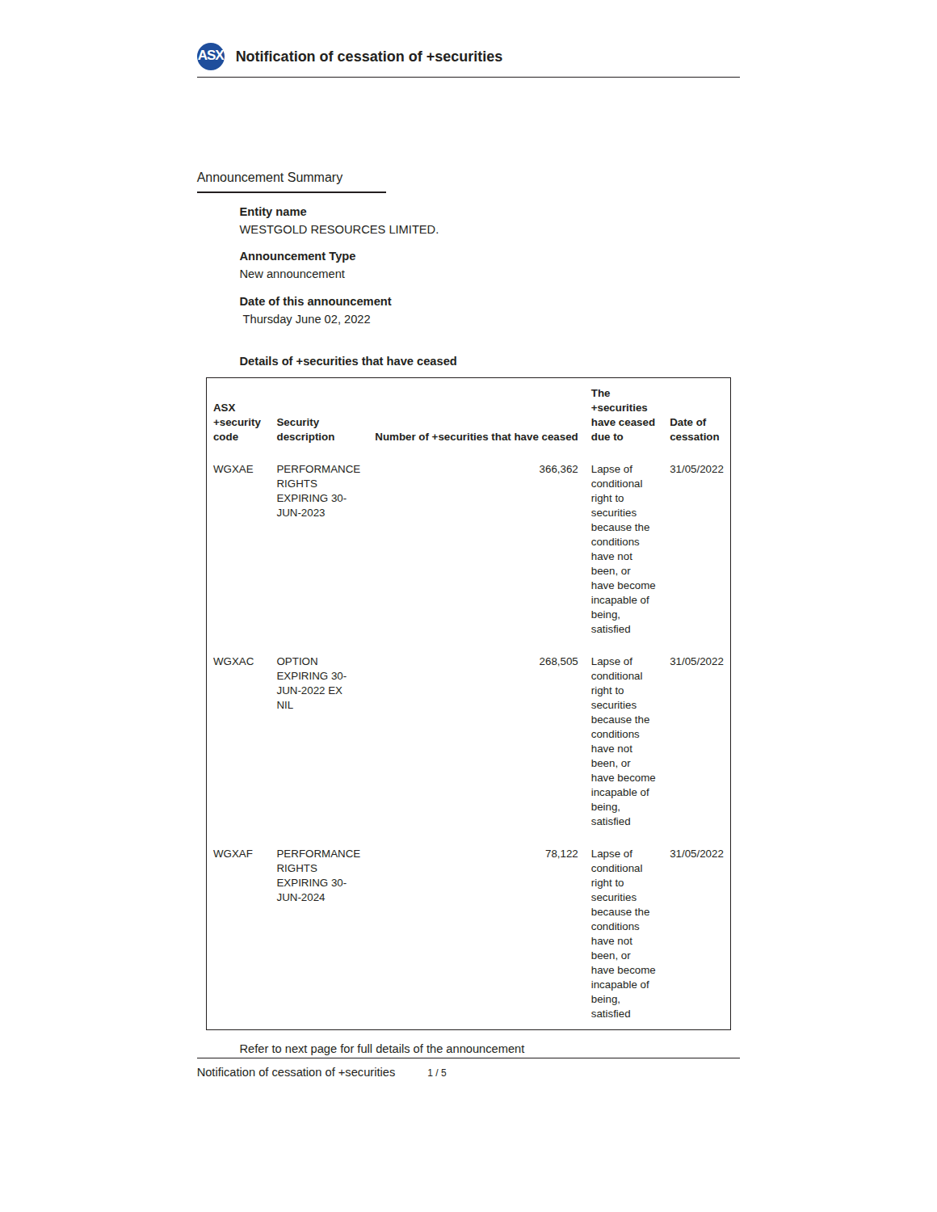ASX
Notification of cessation of +securities
Announcement Summary
Entity name
WESTGOLD RESOURCES LIMITED.
Announcement Type
New announcement
Date of this announcement
Thursday June 02, 2022
Details of +securities that have ceased
| ASX +security code | Security description | Number of +securities that have ceased | The +securities have ceased due to | Date of cessation |
| --- | --- | --- | --- | --- |
| WGXAE | PERFORMANCE RIGHTS EXPIRING 30-JUN-2023 | 366,362 | Lapse of conditional right to securities because the conditions have not been, or have become incapable of being, satisfied | 31/05/2022 |
| WGXAC | OPTION EXPIRING 30-JUN-2022 EX NIL | 268,505 | Lapse of conditional right to securities because the conditions have not been, or have become incapable of being, satisfied | 31/05/2022 |
| WGXAF | PERFORMANCE RIGHTS EXPIRING 30-JUN-2024 | 78,122 | Lapse of conditional right to securities because the conditions have not been, or have become incapable of being, satisfied | 31/05/2022 |
Refer to next page for full details of the announcement
Notification of cessation of +securities
1 / 5